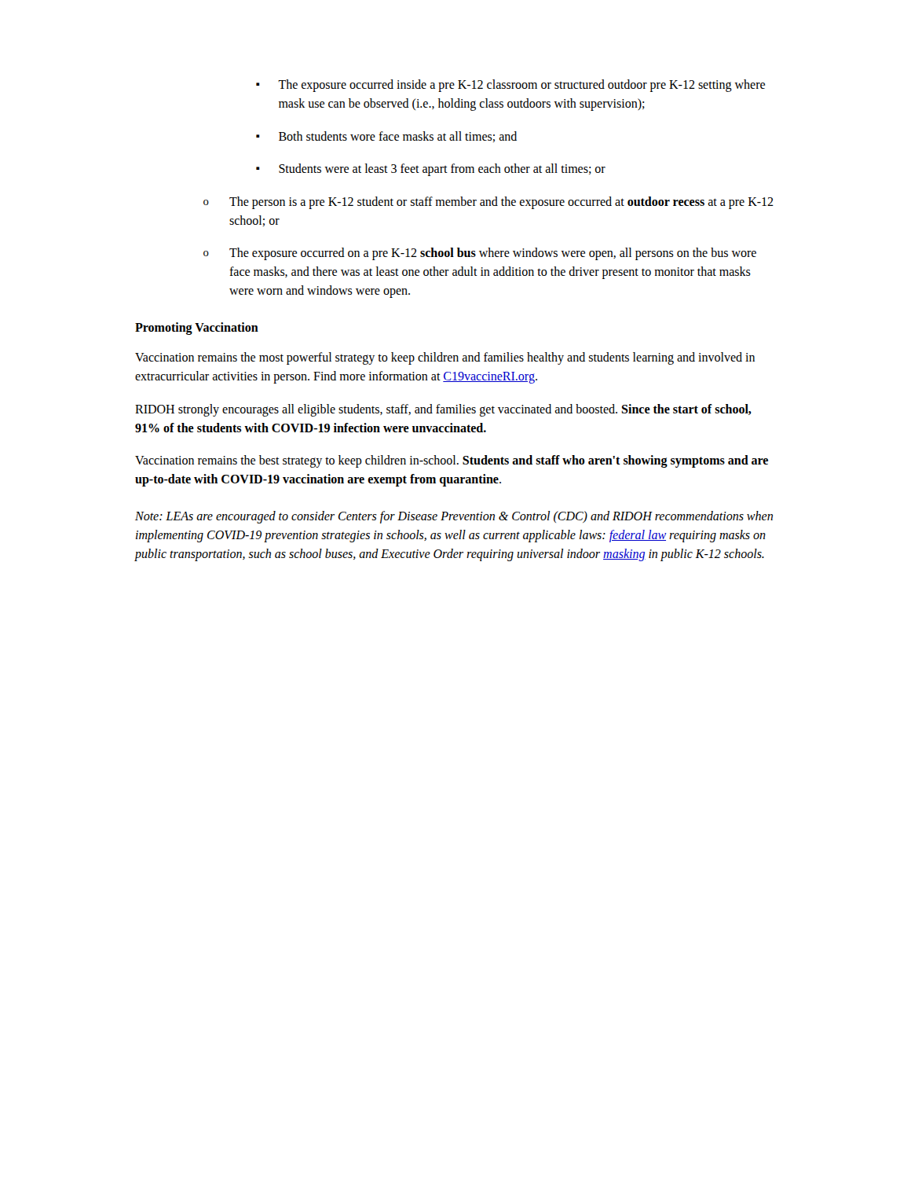The exposure occurred inside a pre K-12 classroom or structured outdoor pre K-12 setting where mask use can be observed (i.e., holding class outdoors with supervision);
Both students wore face masks at all times; and
Students were at least 3 feet apart from each other at all times; or
The person is a pre K-12 student or staff member and the exposure occurred at outdoor recess at a pre K-12 school; or
The exposure occurred on a pre K-12 school bus where windows were open, all persons on the bus wore face masks, and there was at least one other adult in addition to the driver present to monitor that masks were worn and windows were open.
Promoting Vaccination
Vaccination remains the most powerful strategy to keep children and families healthy and students learning and involved in extracurricular activities in person. Find more information at C19vaccineRI.org.
RIDOH strongly encourages all eligible students, staff, and families get vaccinated and boosted. Since the start of school, 91% of the students with COVID-19 infection were unvaccinated.
Vaccination remains the best strategy to keep children in-school. Students and staff who aren't showing symptoms and are up-to-date with COVID-19 vaccination are exempt from quarantine.
Note: LEAs are encouraged to consider Centers for Disease Prevention & Control (CDC) and RIDOH recommendations when implementing COVID-19 prevention strategies in schools, as well as current applicable laws: federal law requiring masks on public transportation, such as school buses, and Executive Order requiring universal indoor masking in public K-12 schools.